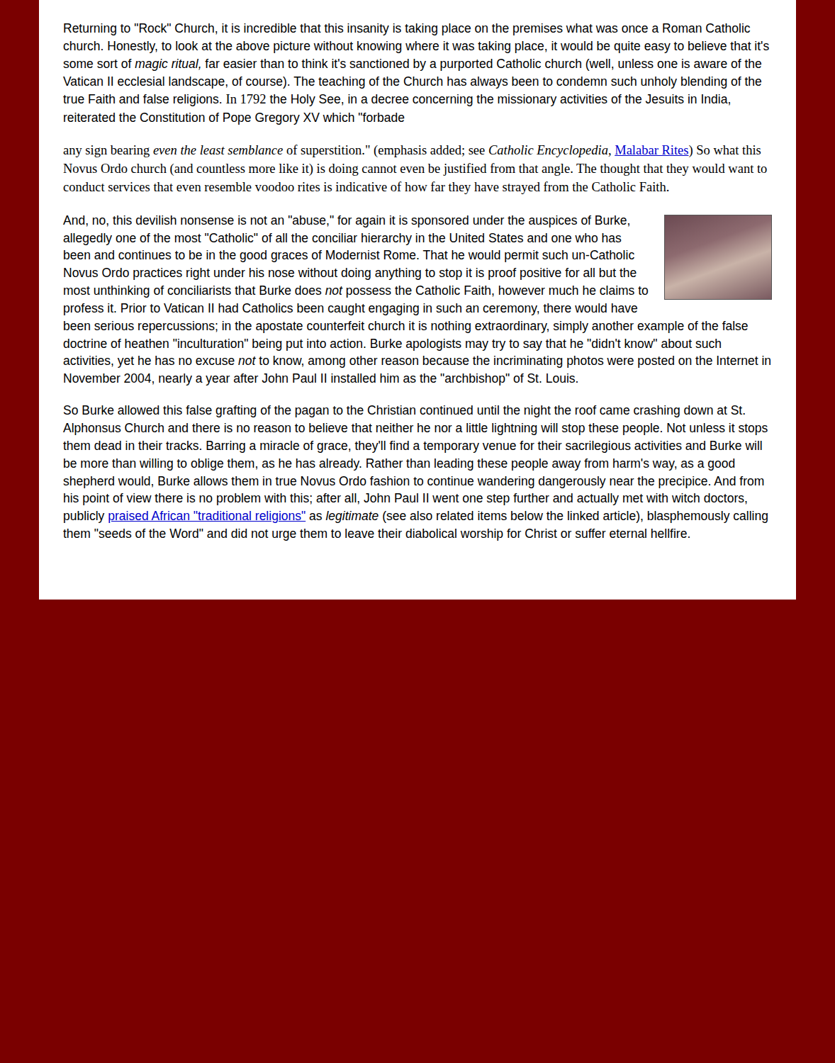Returning to "Rock" Church, it is incredible that this insanity is taking place on the premises what was once a Roman Catholic church. Honestly, to look at the above picture without knowing where it was taking place, it would be quite easy to believe that it's some sort of magic ritual, far easier than to think it's sanctioned by a purported Catholic church (well, unless one is aware of the Vatican II ecclesial landscape, of course). The teaching of the Church has always been to condemn such unholy blending of the true Faith and false religions. In 1792 the Holy See, in a decree concerning the missionary activities of the Jesuits in India, reiterated the Constitution of Pope Gregory XV which "forbade
any sign bearing even the least semblance of superstition." (emphasis added; see Catholic Encyclopedia, Malabar Rites) So what this Novus Ordo church (and countless more like it) is doing cannot even be justified from that angle. The thought that they would want to conduct services that even resemble voodoo rites is indicative of how far they have strayed from the Catholic Faith.
And, no, this devilish nonsense is not an "abuse," for again it is sponsored under the auspices of Burke, allegedly one of the most "Catholic" of all the conciliar hierarchy in the United States and one who has been and continues to be in the good graces of Modernist Rome. That he would permit such un-Catholic Novus Ordo practices right under his nose without doing anything to stop it is proof positive for all but the most unthinking of conciliarists that Burke does not possess the Catholic Faith, however much he claims to profess it. Prior to Vatican II had Catholics been caught engaging in such an ceremony, there would have been serious repercussions; in the apostate counterfeit church it is nothing extraordinary, simply another example of the false doctrine of heathen "inculturation" being put into action. Burke apologists may try to say that he "didn't know" about such activities, yet he has no excuse not to know, among other reason because the incriminating photos were posted on the Internet in November 2004, nearly a year after John Paul II installed him as the "archbishop" of St. Louis.
So Burke allowed this false grafting of the pagan to the Christian continued until the night the roof came crashing down at St. Alphonsus Church and there is no reason to believe that neither he nor a little lightning will stop these people. Not unless it stops them dead in their tracks. Barring a miracle of grace, they'll find a temporary venue for their sacrilegious activities and Burke will be more than willing to oblige them, as he has already. Rather than leading these people away from harm's way, as a good shepherd would, Burke allows them in true Novus Ordo fashion to continue wandering dangerously near the precipice. And from his point of view there is no problem with this; after all, John Paul II went one step further and actually met with witch doctors, publicly praised African "traditional religions" as legitimate (see also related items below the linked article), blasphemously calling them "seeds of the Word" and did not urge them to leave their diabolical worship for Christ or suffer eternal hellfire.